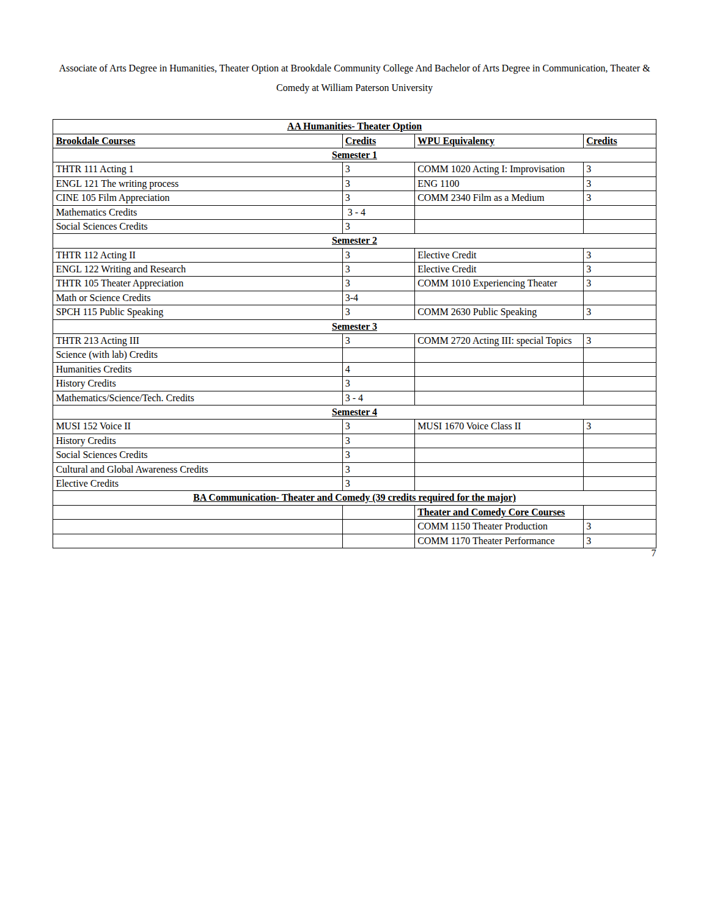Associate of Arts Degree in Humanities, Theater Option at Brookdale Community College And Bachelor of Arts Degree in Communication, Theater & Comedy at William Paterson University
| AA Humanities- Theater Option |
| Brookdale Courses | Credits | WPU Equivalency | Credits |
| Semester 1 |
| THTR 111 Acting 1 | 3 | COMM 1020 Acting I: Improvisation | 3 |
| ENGL 121 The writing process | 3 | ENG 1100 | 3 |
| CINE 105 Film Appreciation | 3 | COMM 2340 Film as a Medium | 3 |
| Mathematics Credits | 3 - 4 | | |
| Social Sciences Credits | 3 | | |
| Semester 2 |
| THTR 112 Acting II | 3 | Elective Credit | 3 |
| ENGL 122 Writing and Research | 3 | Elective Credit | 3 |
| THTR 105 Theater Appreciation | 3 | COMM 1010 Experiencing Theater | 3 |
| Math or Science Credits | 3-4 | | |
| SPCH 115 Public Speaking | 3 | COMM 2630 Public Speaking | 3 |
| Semester 3 |
| THTR 213 Acting III | 3 | COMM 2720 Acting III: special Topics | 3 |
| Science (with lab) Credits | | | |
| Humanities Credits | 4 | | |
| History Credits | 3 | | |
| Mathematics/Science/Tech. Credits | 3 - 4 | | |
| Semester 4 |
| MUSI 152 Voice II | 3 | MUSI 1670 Voice Class II | 3 |
| History Credits | 3 | | |
| Social Sciences Credits | 3 | | |
| Cultural and Global Awareness Credits | 3 | | |
| Elective Credits | 3 | | |
| BA Communication- Theater and Comedy (39 credits required for the major) |
| | | Theater and Comedy Core Courses | |
| | | COMM 1150 Theater Production | 3 |
| | | COMM 1170 Theater Performance | 3 |
7